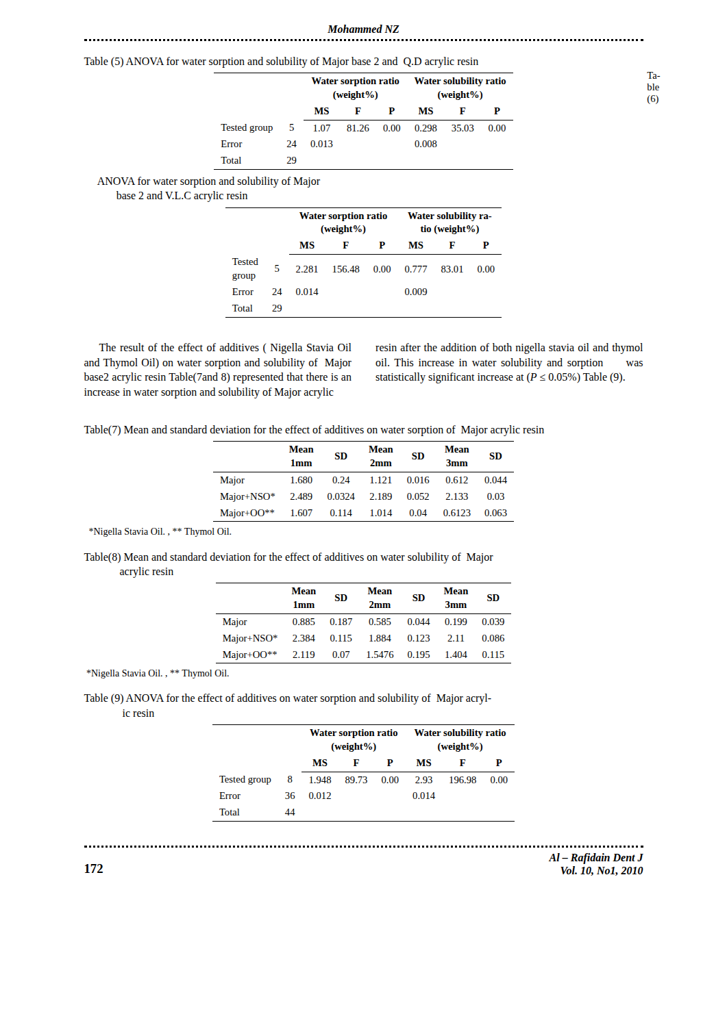Mohammed NZ
Table (5) ANOVA for water sorption and solubility of Major base 2 and Q.D acrylic resin
| | | Water sorption ratio (weight%) | Water solubility ratio (weight%) |
| --- | --- | --- | --- |
| MS | F | P | MS | F | P |
| Tested group | 5 | 1.07 | 81.26 | 0.00 | 0.298 | 35.03 | 0.00 |
| Error | 24 | 0.013 | | | 0.008 | | |
| Total | 29 | | | | | | |
Ta-
ble
(6)
ANOVA for water sorption and solubility of Major
base 2 and V.L.C acrylic resin
| | | Water sorption ratio (weight%) | Water solubility ra- tio (weight%) |
| --- | --- | --- | --- |
| MS | F | P | MS | F | P |
| Tested group | 5 | 2.281 | 156.48 | 0.00 | 0.777 | 83.01 | 0.00 |
| Error | 24 | 0.014 | | | 0.009 | | |
| Total | 29 | | | | | | |
The result of the effect of additives ( Nigella Stavia Oil and Thymol Oil) on water sorption and solubility of Major base2 acrylic resin Table(7and 8) represented that there is an increase in water sorption and solubility of Major acrylic
resin after the addition of both nigella stavia oil and thymol oil. This increase in water solubility and sorption was statistically significant increase at (P ≤ 0.05%) Table (9).
Table(7) Mean and standard deviation for the effect of additives on water sorption of Major acrylic resin
| | Mean 1mm | SD | Mean 2mm | SD | Mean 3mm | SD |
| --- | --- | --- | --- | --- | --- | --- |
| Major | 1.680 | 0.24 | 1.121 | 0.016 | 0.612 | 0.044 |
| Major+NSO* | 2.489 | 0.0324 | 2.189 | 0.052 | 2.133 | 0.03 |
| Major+OO** | 1.607 | 0.114 | 1.014 | 0.04 | 0.6123 | 0.063 |
*Nigella Stavia Oil. , ** Thymol Oil.
Table(8) Mean and standard deviation for the effect of additives on water solubility of Major
acrylic resin
| | Mean 1mm | SD | Mean 2mm | SD | Mean 3mm | SD |
| --- | --- | --- | --- | --- | --- | --- |
| Major | 0.885 | 0.187 | 0.585 | 0.044 | 0.199 | 0.039 |
| Major+NSO* | 2.384 | 0.115 | 1.884 | 0.123 | 2.11 | 0.086 |
| Major+OO** | 2.119 | 0.07 | 1.5476 | 0.195 | 1.404 | 0.115 |
*Nigella Stavia Oil. , ** Thymol Oil.
Table (9) ANOVA for the effect of additives on water sorption and solubility of Major acryl-
ic resin
| | | Water sorption ratio (weight%) | Water solubility ratio (weight%) |
| --- | --- | --- | --- |
| MS | F | P | MS | F | P |
| Tested group | 8 | 1.948 | 89.73 | 0.00 | 2.93 | 196.98 | 0.00 |
| Error | 36 | 0.012 | | | 0.014 | | |
| Total | 44 | | | | | | |
172
Al – Rafidain Dent J
Vol. 10, No1, 2010